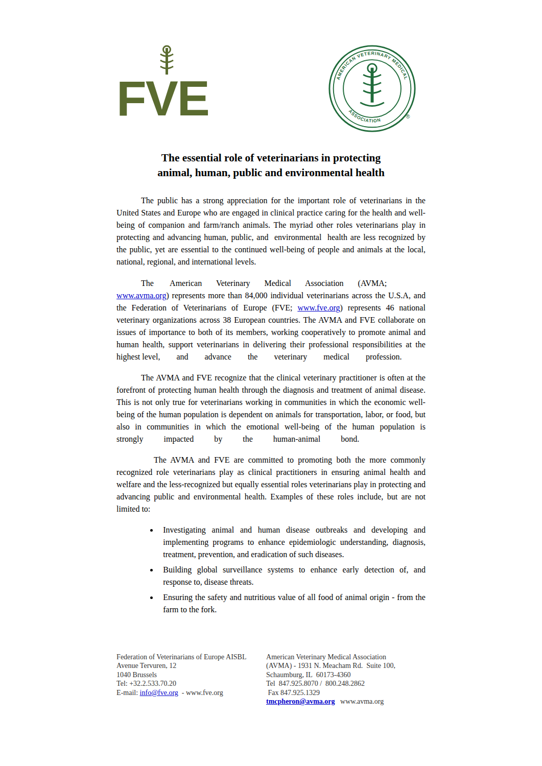FVE
AMERICAN VETERINARY MEDICAL ASSOCIATION ®
The essential role of veterinarians in protecting
animal, human, public and environmental health
The public has a strong appreciation for the important role of veterinarians in the United States and Europe who are engaged in clinical practice caring for the health and well-being of companion and farm/ranch animals. The myriad other roles veterinarians play in protecting and advancing human, public, and environmental health are less recognized by the public, yet are essential to the continued well-being of people and animals at the local, national, regional, and international levels.
The American Veterinary Medical Association (AVMA;
www.avma.org) represents more than 84,000 individual veterinarians across the U.S.A, and the Federation of Veterinarians of Europe (FVE; www.fve.org) represents 46 national veterinary organizations across 38 European countries. The AVMA and FVE collaborate on issues of importance to both of its members, working cooperatively to promote animal and human health, support veterinarians in delivering their professional responsibilities at the highest level, and advance the veterinary medical profession.
The AVMA and FVE recognize that the clinical veterinary practitioner is often at the forefront of protecting human health through the diagnosis and treatment of animal disease. This is not only true for veterinarians working in communities in which the economic well-being of the human population is dependent on animals for transportation, labor, or food, but also in communities in which the emotional well-being of the human population is strongly impacted by the human-animal bond.
The AVMA and FVE are committed to promoting both the more commonly recognized role veterinarians play as clinical practitioners in ensuring animal health and welfare and the less-recognized but equally essential roles veterinarians play in protecting and advancing public and environmental health. Examples of these roles include, but are not limited to:
Investigating animal and human disease outbreaks and developing and implementing programs to enhance epidemiologic understanding, diagnosis, treatment, prevention, and eradication of such diseases.
Building global surveillance systems to enhance early detection of, and response to, disease threats.
Ensuring the safety and nutritious value of all food of animal origin - from the farm to the fork.
Federation of Veterinarians of Europe AISBL
Avenue Tervuren, 12
1040 Brussels
Tel: +32.2.533.70.20
E-mail: info@fve.org - www.fve.org
American Veterinary Medical Association
(AVMA) - 1931 N. Meacham Rd. Suite 100,
Schaumburg, IL 60173-4360
Tel 847.925.8070 / 800.248.2862
Fax 847.925.1329
tmcpheron@avma.org www.avma.org